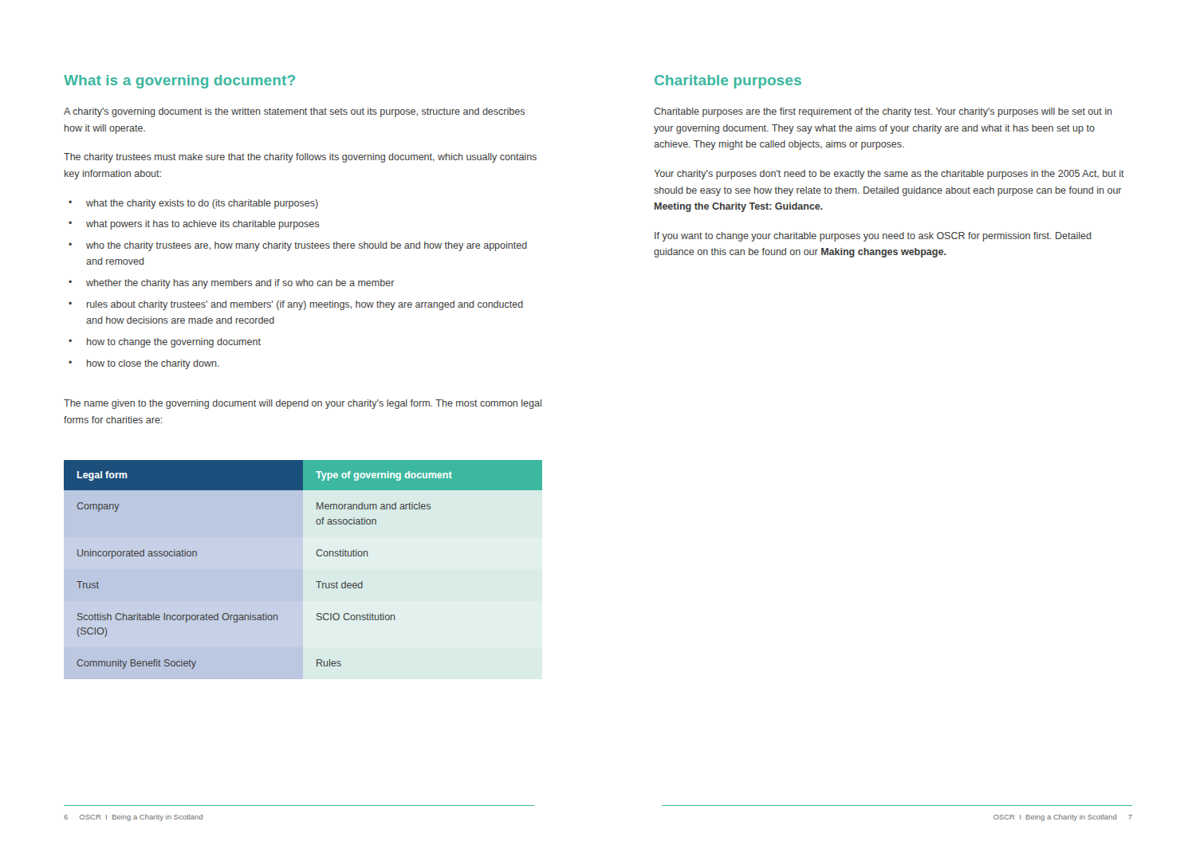What is a governing document?
A charity's governing document is the written statement that sets out its purpose, structure and describes how it will operate.
The charity trustees must make sure that the charity follows its governing document, which usually contains key information about:
what the charity exists to do (its charitable purposes)
what powers it has to achieve its charitable purposes
who the charity trustees are, how many charity trustees there should be and how they are appointed and removed
whether the charity has any members and if so who can be a member
rules about charity trustees' and members' (if any) meetings, how they are arranged and conducted and how decisions are made and recorded
how to change the governing document
how to close the charity down.
The name given to the governing document will depend on your charity's legal form. The most common legal forms for charities are:
| Legal form | Type of governing document |
| --- | --- |
| Company | Memorandum and articles of association |
| Unincorporated association | Constitution |
| Trust | Trust deed |
| Scottish Charitable Incorporated Organisation (SCIO) | SCIO Constitution |
| Community Benefit Society | Rules |
6 OSCR I Being a Charity in Scotland
Charitable purposes
Charitable purposes are the first requirement of the charity test. Your charity's purposes will be set out in your governing document. They say what the aims of your charity are and what it has been set up to achieve. They might be called objects, aims or purposes.
Your charity's purposes don't need to be exactly the same as the charitable purposes in the 2005 Act, but it should be easy to see how they relate to them. Detailed guidance about each purpose can be found in our Meeting the Charity Test: Guidance.
If you want to change your charitable purposes you need to ask OSCR for permission first. Detailed guidance on this can be found on our Making changes webpage.
OSCR I Being a Charity in Scotland7